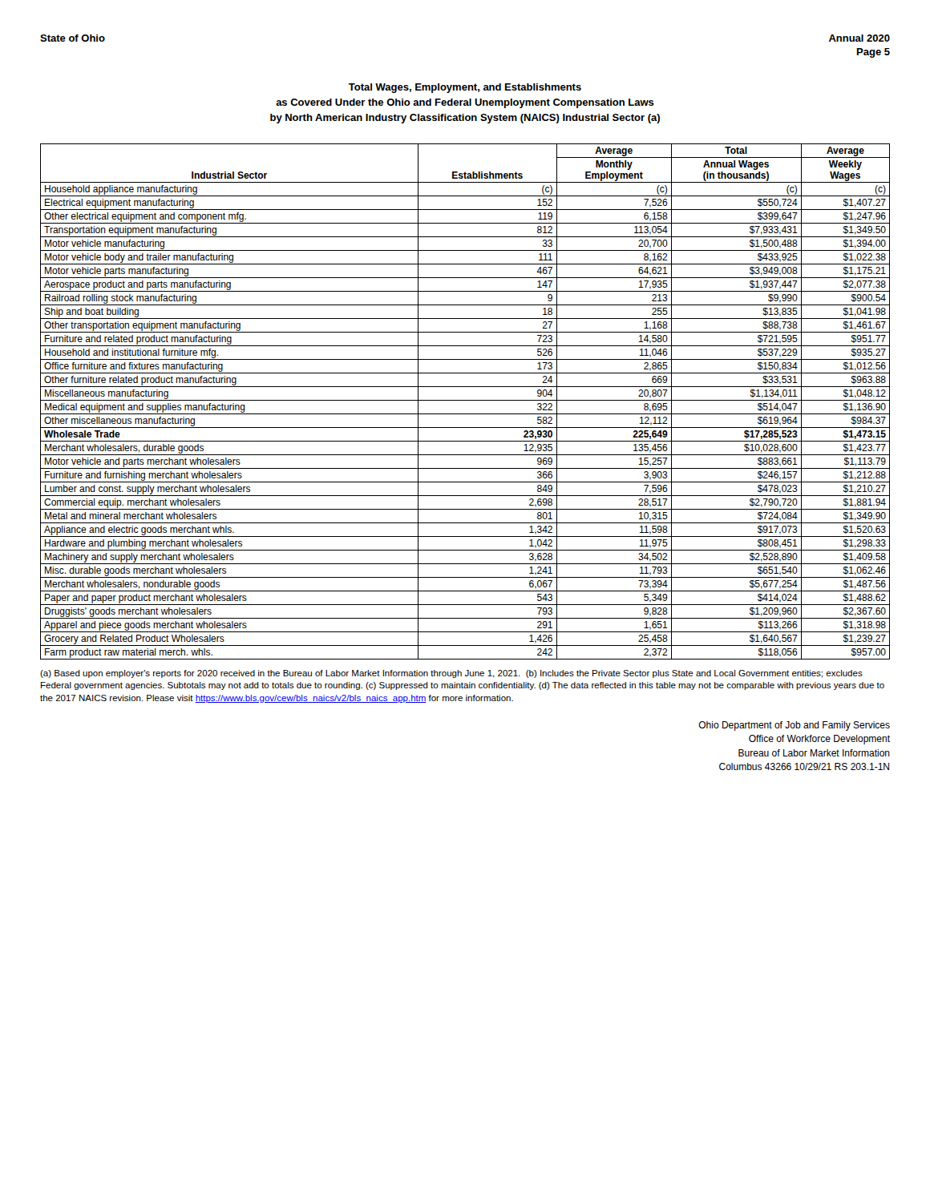State of Ohio
Annual 2020
Page 5
Total Wages, Employment, and Establishments
as Covered Under the Ohio and Federal Unemployment Compensation Laws
by North American Industry Classification System (NAICS) Industrial Sector (a)
| Industrial Sector | Establishments | Average | Total | Average |
| --- | --- | --- | --- | --- |
| Monthly Employment | Annual Wages (in thousands) | Weekly Wages |
| Household appliance manufacturing | (c) | (c) | (c) | (c) |
| Electrical equipment manufacturing | 152 | 7,526 | $550,724 | $1,407.27 |
| Other electrical equipment and component mfg. | 119 | 6,158 | $399,647 | $1,247.96 |
| Transportation equipment manufacturing | 812 | 113,054 | $7,933,431 | $1,349.50 |
| Motor vehicle manufacturing | 33 | 20,700 | $1,500,488 | $1,394.00 |
| Motor vehicle body and trailer manufacturing | 111 | 8,162 | $433,925 | $1,022.38 |
| Motor vehicle parts manufacturing | 467 | 64,621 | $3,949,008 | $1,175.21 |
| Aerospace product and parts manufacturing | 147 | 17,935 | $1,937,447 | $2,077.38 |
| Railroad rolling stock manufacturing | 9 | 213 | $9,990 | $900.54 |
| Ship and boat building | 18 | 255 | $13,835 | $1,041.98 |
| Other transportation equipment manufacturing | 27 | 1,168 | $88,738 | $1,461.67 |
| Furniture and related product manufacturing | 723 | 14,580 | $721,595 | $951.77 |
| Household and institutional furniture mfg. | 526 | 11,046 | $537,229 | $935.27 |
| Office furniture and fixtures manufacturing | 173 | 2,865 | $150,834 | $1,012.56 |
| Other furniture related product manufacturing | 24 | 669 | $33,531 | $963.88 |
| Miscellaneous manufacturing | 904 | 20,807 | $1,134,011 | $1,048.12 |
| Medical equipment and supplies manufacturing | 322 | 8,695 | $514,047 | $1,136.90 |
| Other miscellaneous manufacturing | 582 | 12,112 | $619,964 | $984.37 |
| Wholesale Trade | 23,930 | 225,649 | $17,285,523 | $1,473.15 |
| Merchant wholesalers, durable goods | 12,935 | 135,456 | $10,028,600 | $1,423.77 |
| Motor vehicle and parts merchant wholesalers | 969 | 15,257 | $883,661 | $1,113.79 |
| Furniture and furnishing merchant wholesalers | 366 | 3,903 | $246,157 | $1,212.88 |
| Lumber and const. supply merchant wholesalers | 849 | 7,596 | $478,023 | $1,210.27 |
| Commercial equip. merchant wholesalers | 2,698 | 28,517 | $2,790,720 | $1,881.94 |
| Metal and mineral merchant wholesalers | 801 | 10,315 | $724,084 | $1,349.90 |
| Appliance and electric goods merchant whls. | 1,342 | 11,598 | $917,073 | $1,520.63 |
| Hardware and plumbing merchant wholesalers | 1,042 | 11,975 | $808,451 | $1,298.33 |
| Machinery and supply merchant wholesalers | 3,628 | 34,502 | $2,528,890 | $1,409.58 |
| Misc. durable goods merchant wholesalers | 1,241 | 11,793 | $651,540 | $1,062.46 |
| Merchant wholesalers, nondurable goods | 6,067 | 73,394 | $5,677,254 | $1,487.56 |
| Paper and paper product merchant wholesalers | 543 | 5,349 | $414,024 | $1,488.62 |
| Druggists' goods merchant wholesalers | 793 | 9,828 | $1,209,960 | $2,367.60 |
| Apparel and piece goods merchant wholesalers | 291 | 1,651 | $113,266 | $1,318.98 |
| Grocery and Related Product Wholesalers | 1,426 | 25,458 | $1,640,567 | $1,239.27 |
| Farm product raw material merch. whls. | 242 | 2,372 | $118,056 | $957.00 |
(a) Based upon employer's reports for 2020 received in the Bureau of Labor Market Information through June 1, 2021. (b) Includes the Private Sector plus State and Local Government entities; excludes Federal government agencies. Subtotals may not add to totals due to rounding. (c) Suppressed to maintain confidentiality. (d) The data reflected in this table may not be comparable with previous years due to the 2017 NAICS revision. Please visit https://www.bls.gov/cew/bls_naics/v2/bls_naics_app.htm for more information.
Ohio Department of Job and Family Services
Office of Workforce Development
Bureau of Labor Market Information
Columbus 43266 10/29/21 RS 203.1-1N